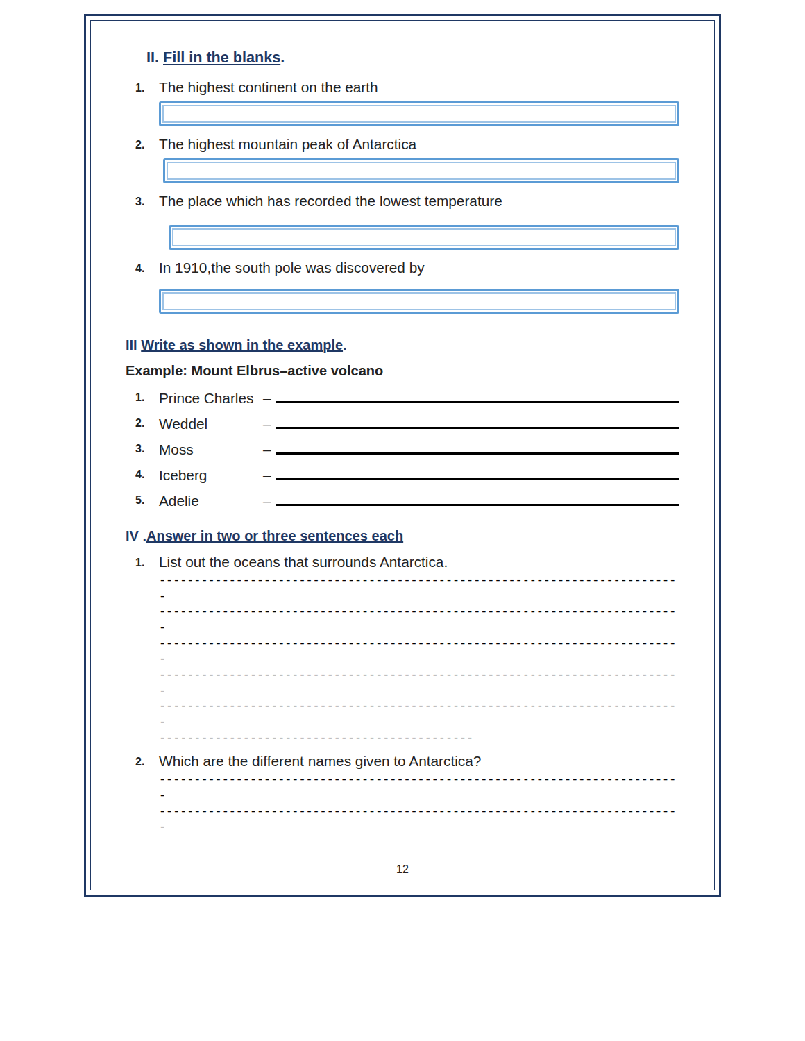II. Fill in the blanks.
The highest continent on the earth
The highest mountain peak of Antarctica
The place which has recorded the lowest temperature
In 1910,the south pole was discovered by
III Write as shown in the example.
Example: Mount Elbrus–active volcano
Prince Charles–
Weddel–
Moss–
Iceberg–
Adelie–
IV .Answer in two or three sentences each
List out the oceans that surrounds Antarctica.
---------------------------------------------------------------------------
---------------------------------------------------------------------------
---------------------------------------------------------------------------
---------------------------------------------------------------------------
---------------------------------------------------------------------------
---------------------------------------------
Which are the different names given to Antarctica?
---------------------------------------------------------------------------
---------------------------------------------------------------------------
12